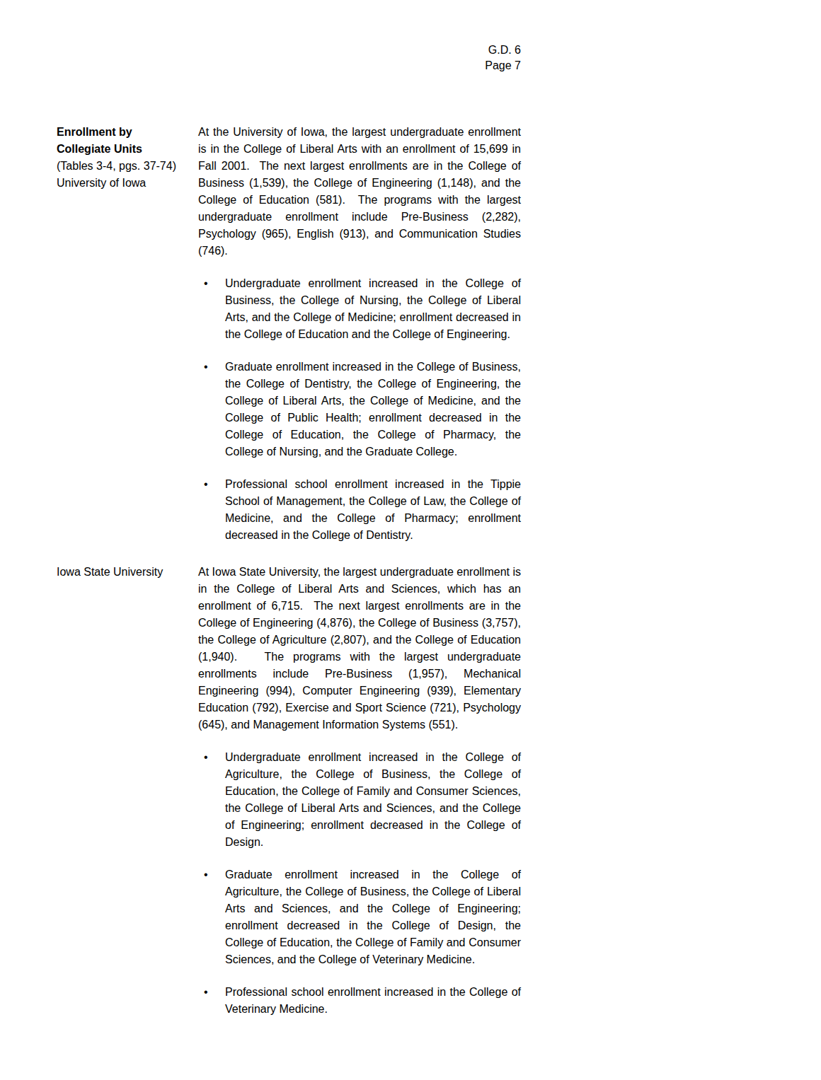G.D. 6
Page 7
Enrollment by Collegiate Units
(Tables 3-4, pgs. 37-74)
University of Iowa
At the University of Iowa, the largest undergraduate enrollment is in the College of Liberal Arts with an enrollment of 15,699 in Fall 2001. The next largest enrollments are in the College of Business (1,539), the College of Engineering (1,148), and the College of Education (581). The programs with the largest undergraduate enrollment include Pre-Business (2,282), Psychology (965), English (913), and Communication Studies (746).
Undergraduate enrollment increased in the College of Business, the College of Nursing, the College of Liberal Arts, and the College of Medicine; enrollment decreased in the College of Education and the College of Engineering.
Graduate enrollment increased in the College of Business, the College of Dentistry, the College of Engineering, the College of Liberal Arts, the College of Medicine, and the College of Public Health; enrollment decreased in the College of Education, the College of Pharmacy, the College of Nursing, and the Graduate College.
Professional school enrollment increased in the Tippie School of Management, the College of Law, the College of Medicine, and the College of Pharmacy; enrollment decreased in the College of Dentistry.
Iowa State University
At Iowa State University, the largest undergraduate enrollment is in the College of Liberal Arts and Sciences, which has an enrollment of 6,715. The next largest enrollments are in the College of Engineering (4,876), the College of Business (3,757), the College of Agriculture (2,807), and the College of Education (1,940). The programs with the largest undergraduate enrollments include Pre-Business (1,957), Mechanical Engineering (994), Computer Engineering (939), Elementary Education (792), Exercise and Sport Science (721), Psychology (645), and Management Information Systems (551).
Undergraduate enrollment increased in the College of Agriculture, the College of Business, the College of Education, the College of Family and Consumer Sciences, the College of Liberal Arts and Sciences, and the College of Engineering; enrollment decreased in the College of Design.
Graduate enrollment increased in the College of Agriculture, the College of Business, the College of Liberal Arts and Sciences, and the College of Engineering; enrollment decreased in the College of Design, the College of Education, the College of Family and Consumer Sciences, and the College of Veterinary Medicine.
Professional school enrollment increased in the College of Veterinary Medicine.